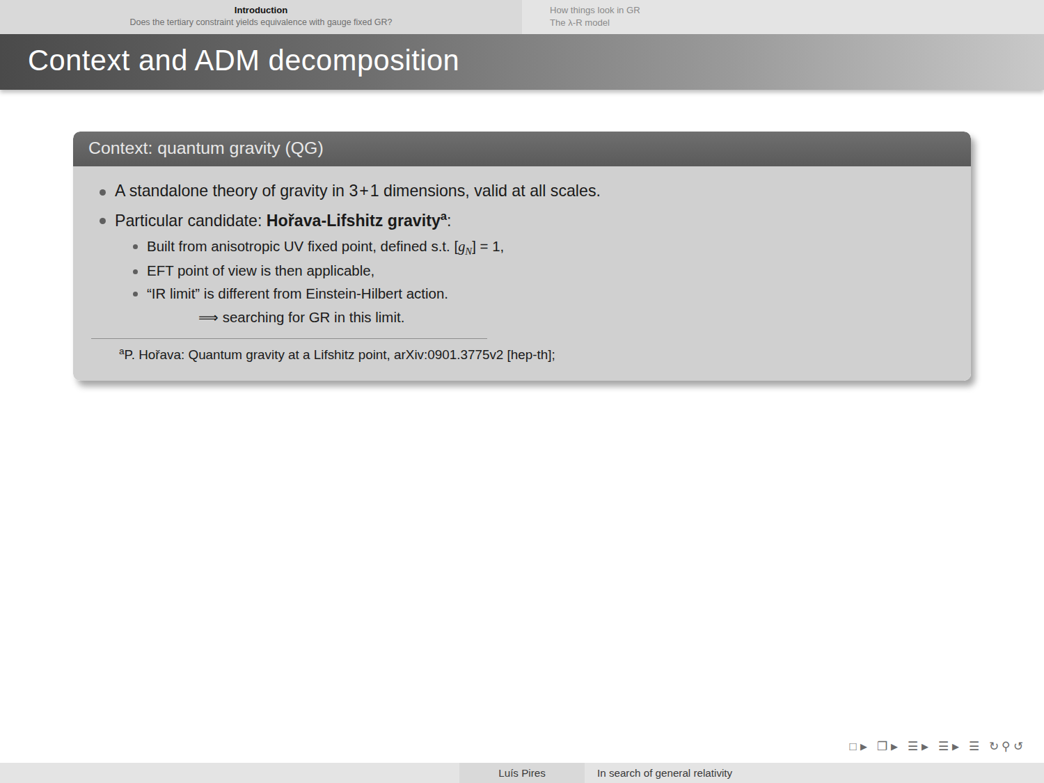Introduction
Does the tertiary constraint yields equivalence with gauge fixed GR?
How things look in GR
The λ-R model
Context and ADM decomposition
Context: quantum gravity (QG)
A standalone theory of gravity in 3 + 1 dimensions, valid at all scales.
Particular candidate: Hořava-Lifshitz gravitya:
Built from anisotropic UV fixed point, defined s.t. [gN] = 1,
EFT point of view is then applicable,
“IR limit” is different from Einstein-Hilbert action.
⟹ searching for GR in this limit.
aP. Hořava: Quantum gravity at a Lifshitz point, arXiv:0901.3775v2 [hep-th];
□ ▶ ❐ ▶ ☰ ▶ ☰ ▶ ☰ ↻ ⚲ ↺
Luís Pires
In search of general relativity